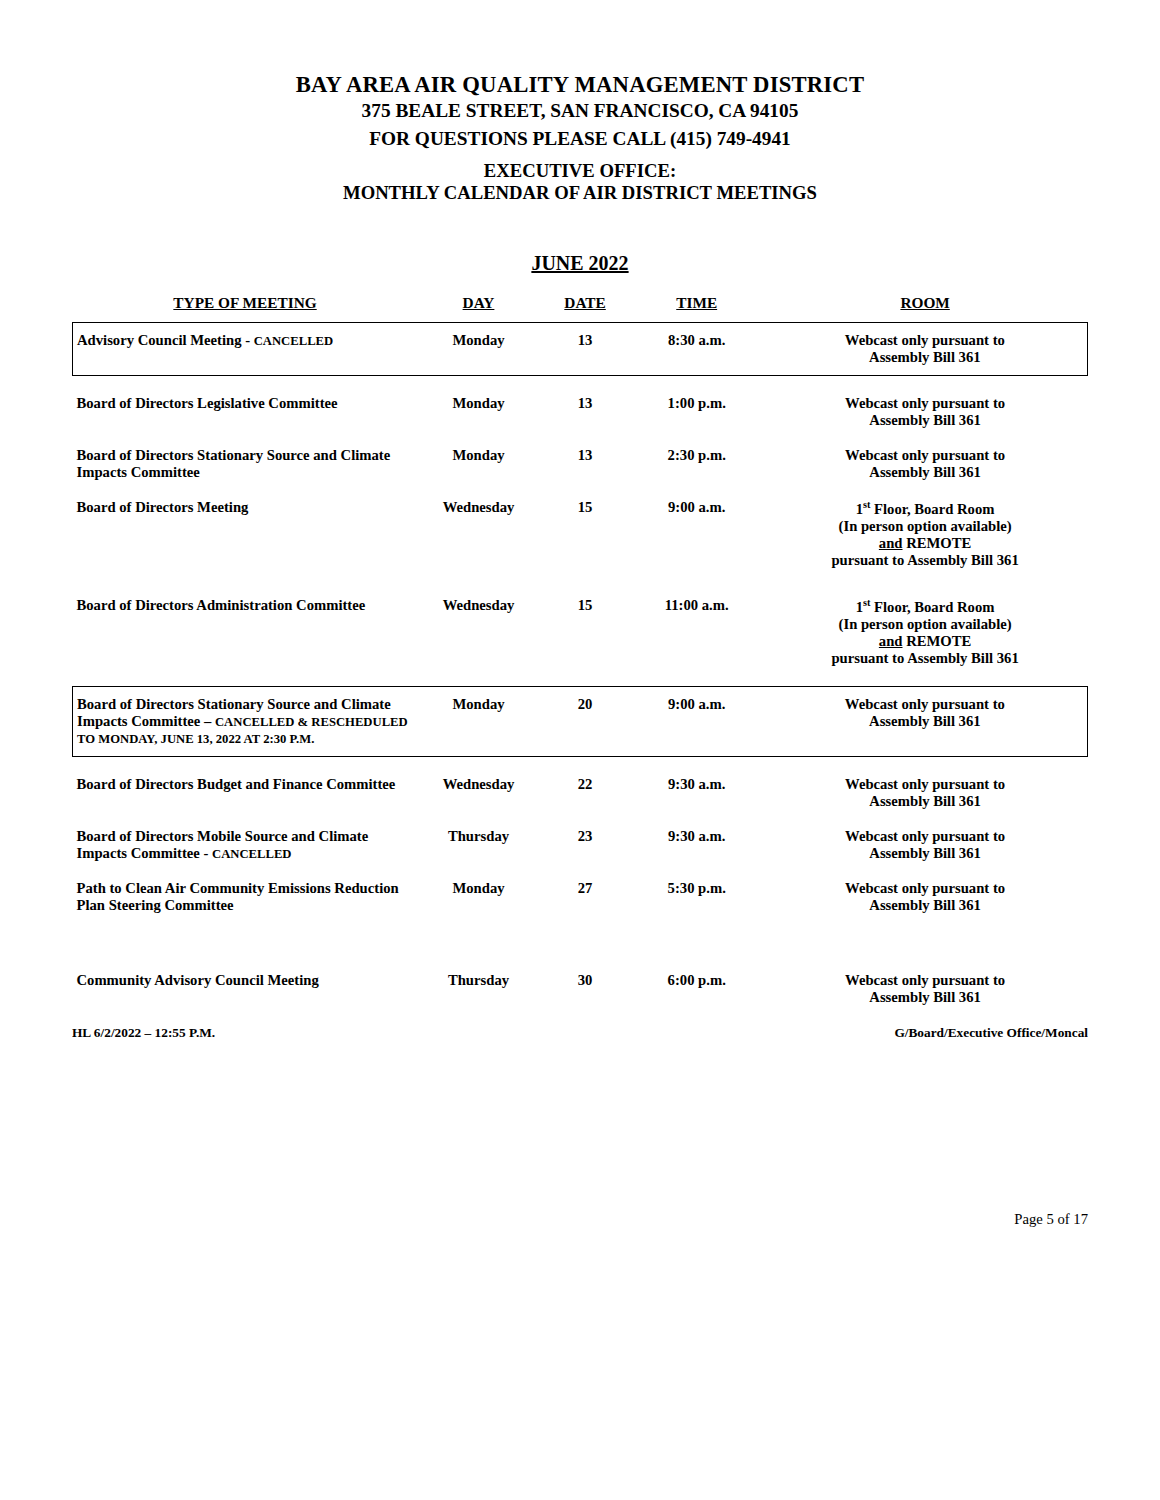BAY AREA AIR QUALITY MANAGEMENT DISTRICT
375 BEALE STREET, SAN FRANCISCO, CA 94105
FOR QUESTIONS PLEASE CALL (415) 749-4941
EXECUTIVE OFFICE:
MONTHLY CALENDAR OF AIR DISTRICT MEETINGS
JUNE 2022
| TYPE OF MEETING | DAY | DATE | TIME | ROOM |
| --- | --- | --- | --- | --- |
| Advisory Council Meeting - CANCELLED | Monday | 13 | 8:30 a.m. | Webcast only pursuant to Assembly Bill 361 |
| Board of Directors Legislative Committee | Monday | 13 | 1:00 p.m. | Webcast only pursuant to Assembly Bill 361 |
| Board of Directors Stationary Source and Climate Impacts Committee | Monday | 13 | 2:30 p.m. | Webcast only pursuant to Assembly Bill 361 |
| Board of Directors Meeting | Wednesday | 15 | 9:00 a.m. | 1 st Floor, Board Room (In person option available) and REMOTE pursuant to Assembly Bill 361 |
| Board of Directors Administration Committee | Wednesday | 15 | 11:00 a.m. | 1 st Floor, Board Room (In person option available) and REMOTE pursuant to Assembly Bill 361 |
| Board of Directors Stationary Source and Climate Impacts Committee – CANCELLED & RESCHEDULED TO MONDAY, JUNE 13, 2022 AT 2:30 P.M. | Monday | 20 | 9:00 a.m. | Webcast only pursuant to Assembly Bill 361 |
| Board of Directors Budget and Finance Committee | Wednesday | 22 | 9:30 a.m. | Webcast only pursuant to Assembly Bill 361 |
| Board of Directors Mobile Source and Climate Impacts Committee - CANCELLED | Thursday | 23 | 9:30 a.m. | Webcast only pursuant to Assembly Bill 361 |
| Path to Clean Air Community Emissions Reduction Plan Steering Committee | Monday | 27 | 5:30 p.m. | Webcast only pursuant to Assembly Bill 361 |
| Community Advisory Council Meeting | Thursday | 30 | 6:00 p.m. | Webcast only pursuant to Assembly Bill 361 |
HL 6/2/2022 – 12:55 P.M. G/Board/Executive Office/Moncal
Page 5 of 17